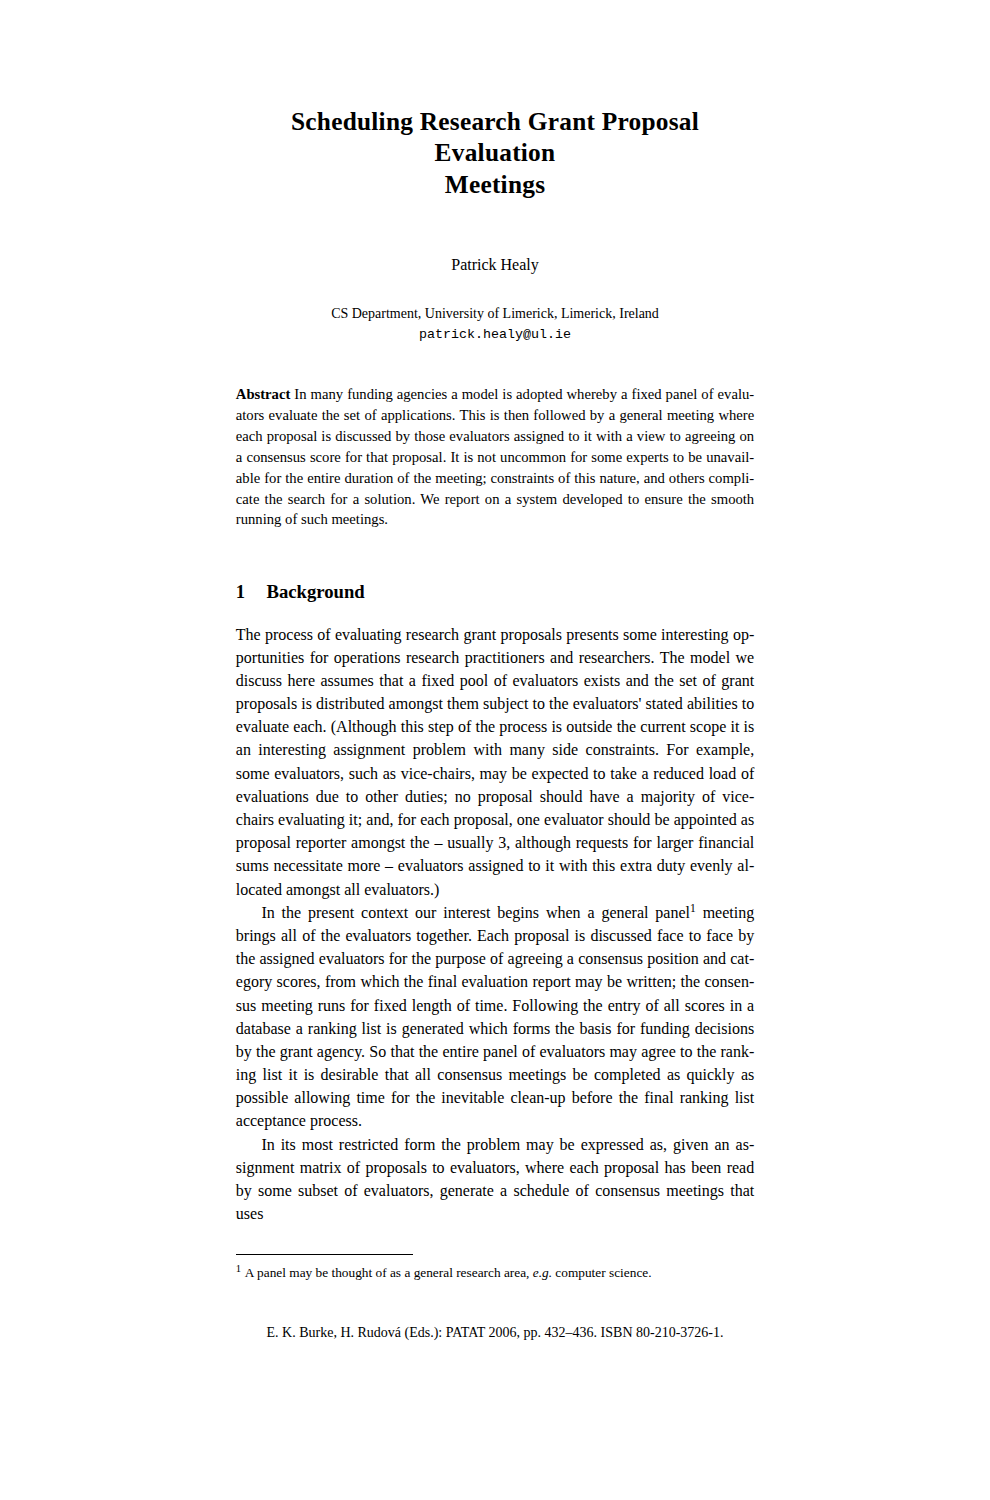Scheduling Research Grant Proposal Evaluation
Meetings
Patrick Healy
CS Department, University of Limerick, Limerick, Ireland patrick.healy@ul.ie
Abstract In many funding agencies a model is adopted whereby a fixed panel of evaluators evaluate the set of applications. This is then followed by a general meeting where each proposal is discussed by those evaluators assigned to it with a view to agreeing on a consensus score for that proposal. It is not uncommon for some experts to be unavailable for the entire duration of the meeting; constraints of this nature, and others complicate the search for a solution. We report on a system developed to ensure the smooth running of such meetings.
1 Background
The process of evaluating research grant proposals presents some interesting opportunities for operations research practitioners and researchers. The model we discuss here assumes that a fixed pool of evaluators exists and the set of grant proposals is distributed amongst them subject to the evaluators' stated abilities to evaluate each. (Although this step of the process is outside the current scope it is an interesting assignment problem with many side constraints. For example, some evaluators, such as vice-chairs, may be expected to take a reduced load of evaluations due to other duties; no proposal should have a majority of vice-chairs evaluating it; and, for each proposal, one evaluator should be appointed as proposal reporter amongst the – usually 3, although requests for larger financial sums necessitate more – evaluators assigned to it with this extra duty evenly allocated amongst all evaluators.)
In the present context our interest begins when a general panel1 meeting brings all of the evaluators together. Each proposal is discussed face to face by the assigned evaluators for the purpose of agreeing a consensus position and category scores, from which the final evaluation report may be written; the consensus meeting runs for fixed length of time. Following the entry of all scores in a database a ranking list is generated which forms the basis for funding decisions by the grant agency. So that the entire panel of evaluators may agree to the ranking list it is desirable that all consensus meetings be completed as quickly as possible allowing time for the inevitable clean-up before the final ranking list acceptance process.
In its most restricted form the problem may be expressed as, given an assignment matrix of proposals to evaluators, where each proposal has been read by some subset of evaluators, generate a schedule of consensus meetings that uses
1 A panel may be thought of as a general research area, e.g. computer science.
E. K. Burke, H. Rudová (Eds.): PATAT 2006, pp. 432–436. ISBN 80-210-3726-1.